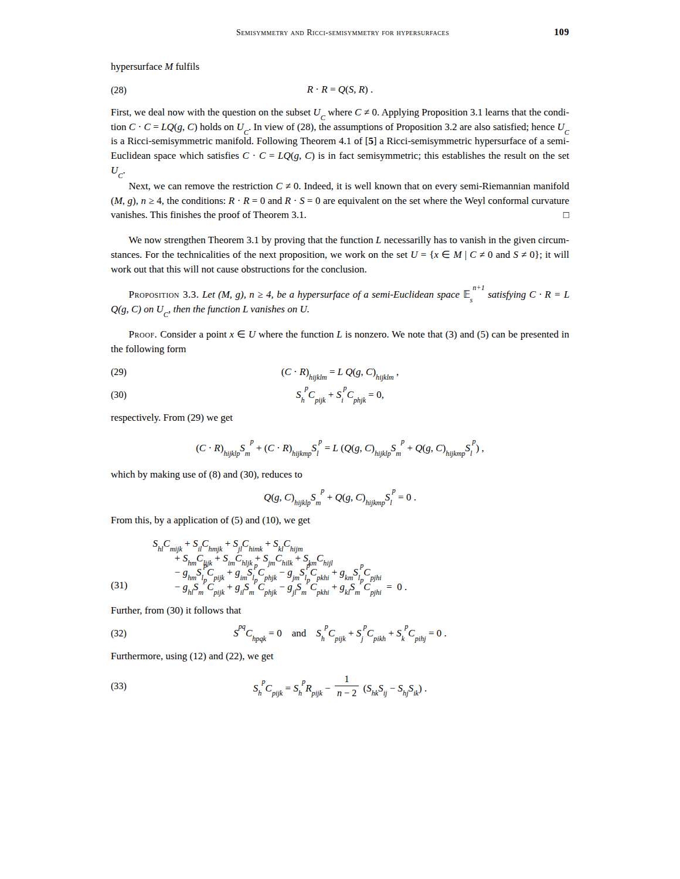Semisymmetry and Ricci-semisymmetry for hypersurfaces 109
hypersurface M fulfils
(28) R · R = Q(S, R) .
First, we deal now with the question on the subset UC where C ≠ 0. Applying Proposition 3.1 learns that the condition C · C = LQ(g, C) holds on UC. In view of (28), the assumptions of Proposition 3.2 are also satisfied; hence UC is a Ricci-semisymmetric manifold. Following Theorem 4.1 of [5] a Ricci-semisymmetric hypersurface of a semi-Euclidean space which satisfies C · C = LQ(g, C) is in fact semisymmetric; this establishes the result on the set UC.
Next, we can remove the restriction C ≠ 0. Indeed, it is well known that on every semi-Riemannian manifold (M, g), n ≥ 4, the conditions: R · R = 0 and R · S = 0 are equivalent on the set where the Weyl conformal curvature vanishes. This finishes the proof of Theorem 3.1. □
We now strengthen Theorem 3.1 by proving that the function L necessarilly has to vanish in the given circumstances. For the technicalities of the next proposition, we work on the set U = {x ∈ M | C ≠ 0 and S ≠ 0}; it will work out that this will not cause obstructions for the conclusion.
Proposition 3.3. Let (M, g), n ≥ 4, be a hypersurface of a semi-Euclidean space sn+1 satisfying C · R = L Q(g, C) on UC, then the function L vanishes on U.
Proof. Consider a point x ∈ U where the function L is nonzero. We note that (3) and (5) can be presented in the following form
(29) (C · R)hijklm = L Q(g, C)hijklm ,
(30) ShpCpijk + SipCphjk = 0,
respectively. From (29) we get
(C · R)hijklpSmp + (C · R)hijkmpSlp = L (Q(g, C)hijklpSmp + Q(g, C)hijkmpSlp) ,
which by making use of (8) and (30), reduces to
Q(g, C)hijklpSmp + Q(g, C)hijkmpSlp = 0 .
From this, by a application of (5) and (10), we get
(31) ShlCmijk + SilChmjk + SjlChimk + SklChijm + ShmClijk + SimChljk + SjmChilk + SkmChijl − ghmSlpCpijk + gimSlpCphjk − gjmSlpCpkhi + gkmSlpCpjhi − ghlSmpCpijk + gilSmpCphjk − gjlSmpCpkhi + gklSmpCpjhi = 0 .
Further, from (30) it follows that
(32) SpqChpqk = 0 and ShpCpijk + SjpCpikh + SkpCpihj = 0 .
Furthermore, using (12) and (22), we get
(33) ShpCpijk = ShpRpijk − 1 n − 2 (ShkSij − ShjSik) .